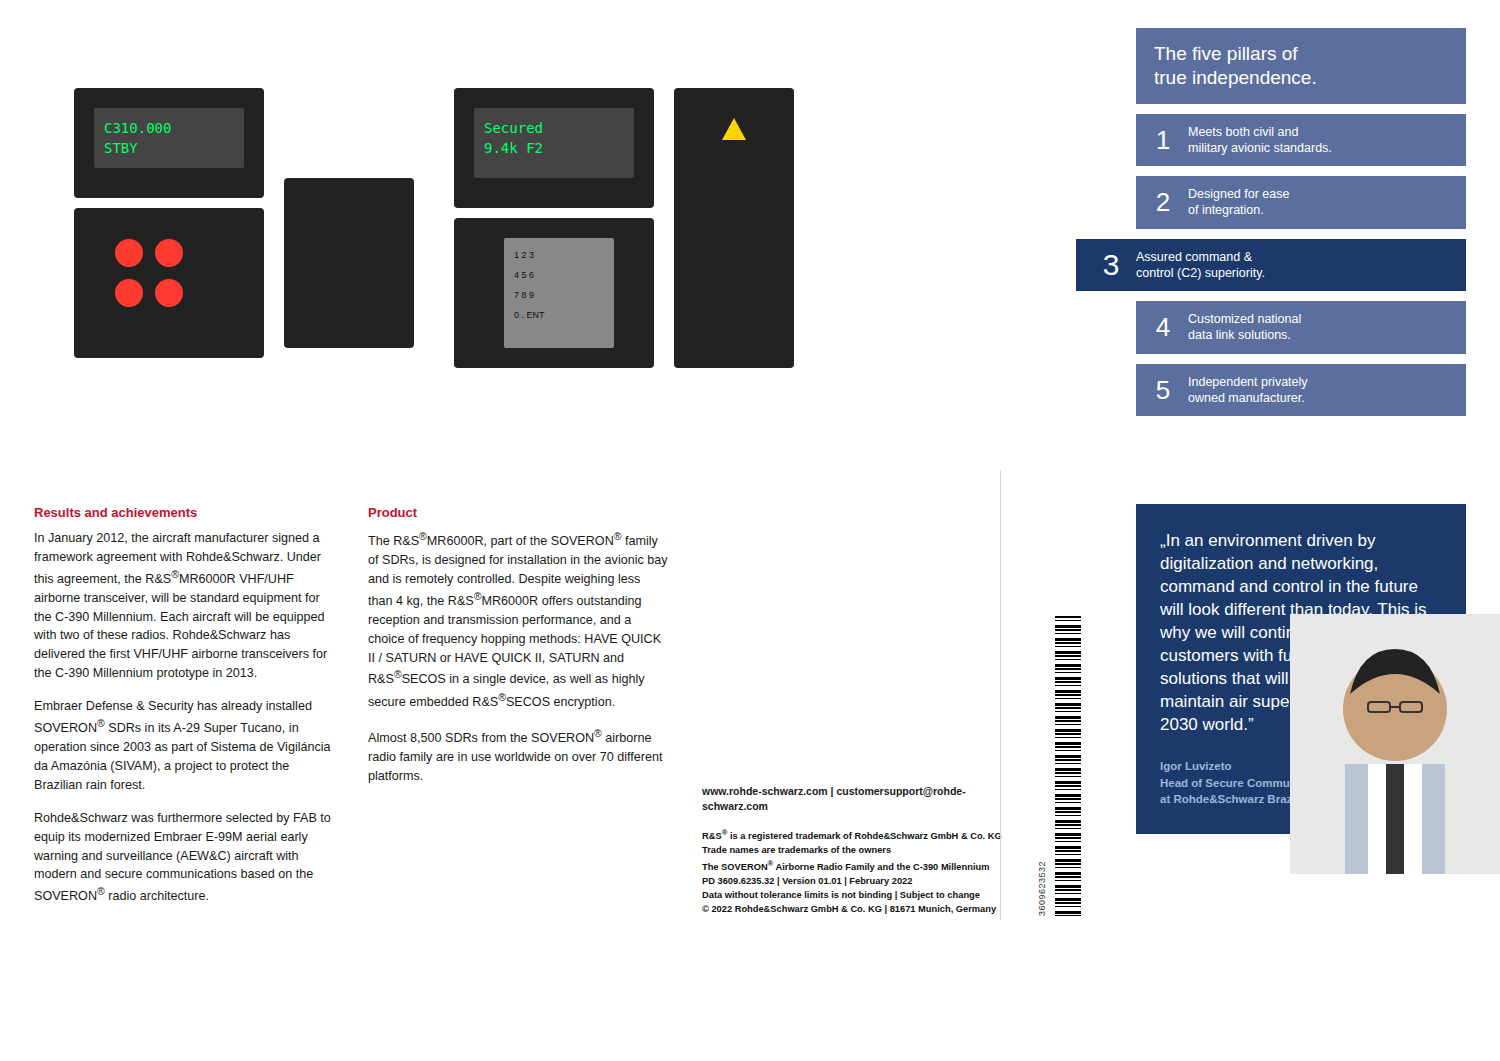The five pillars of
true independence.
1
Meets both civil and
military avionic standards.
2
Designed for ease
of integration.
3
Assured command &
control (C2) superiority.
4
Customized national
data link solutions.
5
Independent privately
owned manufacturer.
Results and achievements
In January 2012, the aircraft manufacturer signed a framework agreement with Rohde&Schwarz. Under this agreement, the R&S®MR6000R VHF/UHF airborne transceiver, will be standard equipment for the C-390 Millennium. Each aircraft will be equipped with two of these radios. Rohde&Schwarz has delivered the first VHF/UHF airborne transceivers for the C-390 Millennium prototype in 2013.
Embraer Defense & Security has already installed SOVERON® SDRs in its A-29 Super Tucano, in operation since 2003 as part of Sistema de Vigiláncia da Amazónia (SIVAM), a project to protect the Brazilian rain forest.
Rohde&Schwarz was furthermore selected by FAB to equip its modernized Embraer E-99M aerial early warning and surveillance (AEW&C) aircraft with modern and secure communications based on the SOVERON® radio architecture.
Product
The R&S®MR6000R, part of the SOVERON® family of SDRs, is designed for installation in the avionic bay and is remotely controlled. Despite weighing less than 4 kg, the R&S®MR6000R offers outstanding reception and transmission performance, and a choice of frequency hopping methods: HAVE QUICK II / SATURN or HAVE QUICK II, SATURN and R&S®SECOS in a single device, as well as highly secure embedded R&S®SECOS encryption.
Almost 8,500 SDRs from the SOVERON® airborne radio family are in use worldwide on over 70 different platforms.
www.rohde-schwarz.com | customersupport@rohde-schwarz.com
R&S® is a registered trademark of Rohde&Schwarz GmbH & Co. KG
Trade names are trademarks of the owners
The SOVERON® Airborne Radio Family and the C-390 Millennium
PD 3609.6235.32 | Version 01.01 | February 2022
Data without tolerance limits is not binding | Subject to change
© 2022 Rohde&Schwarz GmbH & Co. KG | 81671 Munich, Germany
3609623532
„In an environment driven by digitalization and networking, command and control in the future will look different than today. This is why we will continue to provide our customers with future-oriented solutions that will enable them to maintain air superiority in the post-2030 world.”
Igor Luvizeto
Head of Secure Communications
at Rohde&Schwarz Brazil